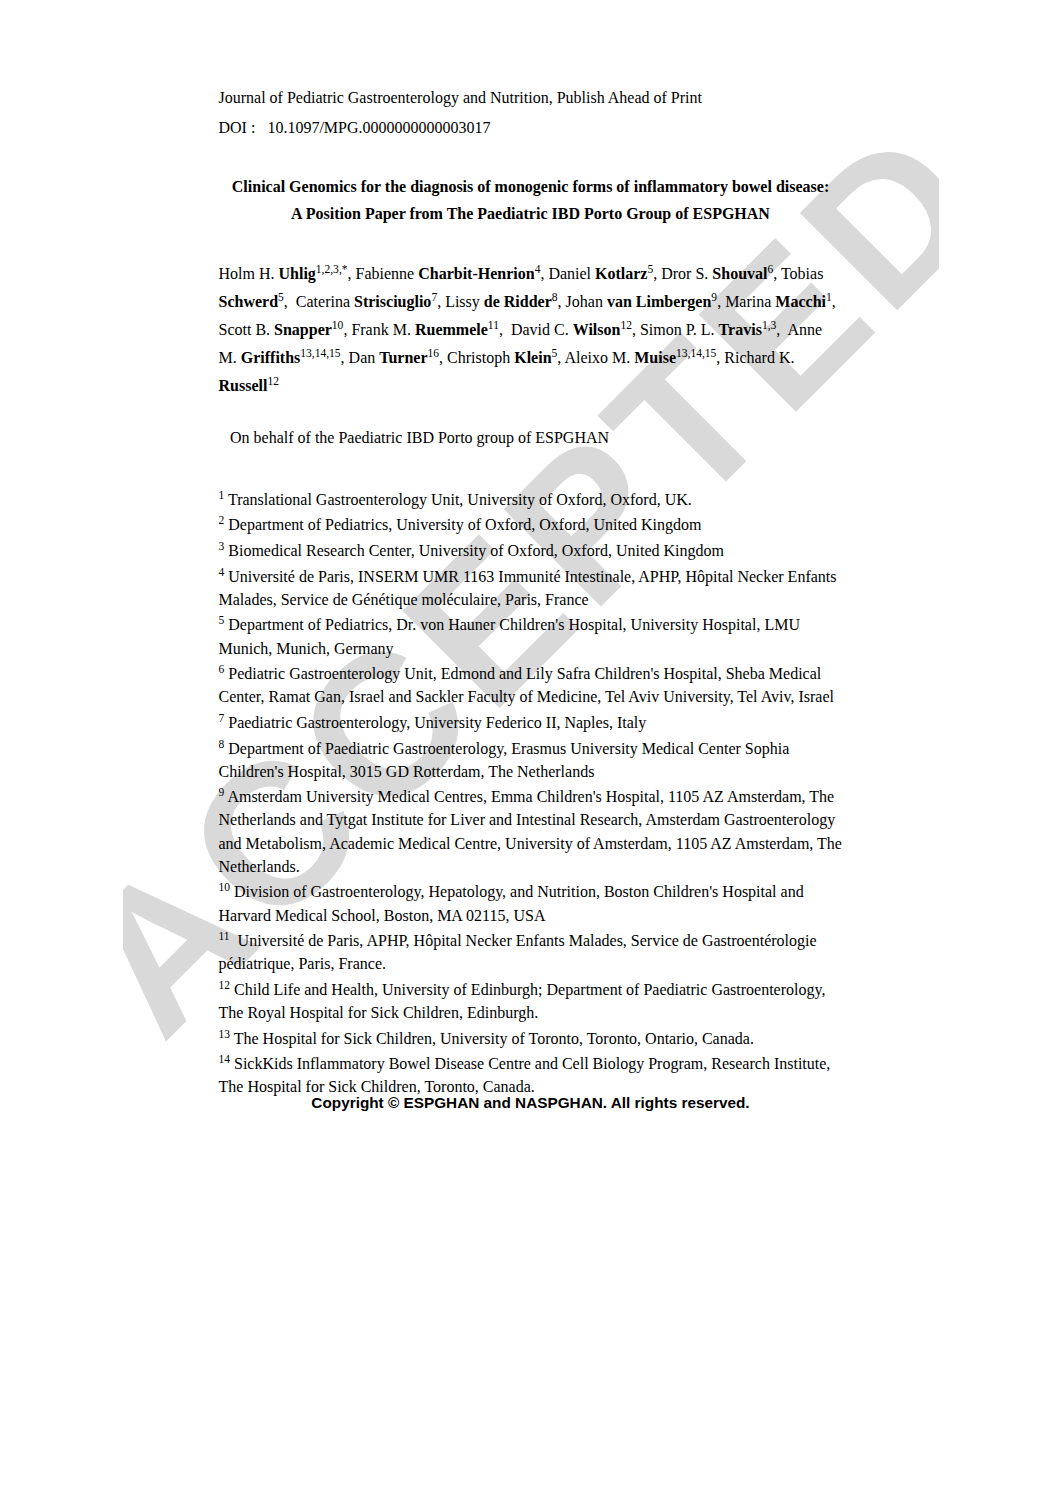ACCEPTED
Journal of Pediatric Gastroenterology and Nutrition, Publish Ahead of Print
DOI : 10.1097/MPG.0000000000003017
Clinical Genomics for the diagnosis of monogenic forms of inflammatory bowel disease:
A Position Paper from The Paediatric IBD Porto Group of ESPGHAN
Holm H. Uhlig1,2,3,*, Fabienne Charbit-Henrion4, Daniel Kotlarz5, Dror S. Shouval6, Tobias Schwerd5, Caterina Strisciuglio7, Lissy de Ridder8, Johan van Limbergen9, Marina Macchi1, Scott B. Snapper10, Frank M. Ruemmele11, David C. Wilson12, Simon P. L. Travis1,3, Anne M. Griffiths13,14,15, Dan Turner16, Christoph Klein5, Aleixo M. Muise13,14,15, Richard K. Russell12
On behalf of the Paediatric IBD Porto group of ESPGHAN
1 Translational Gastroenterology Unit, University of Oxford, Oxford, UK.
2 Department of Pediatrics, University of Oxford, Oxford, United Kingdom
3 Biomedical Research Center, University of Oxford, Oxford, United Kingdom
4 Université de Paris, INSERM UMR 1163 Immunité Intestinale, APHP, Hôpital Necker Enfants Malades, Service de Génétique moléculaire, Paris, France
5 Department of Pediatrics, Dr. von Hauner Children's Hospital, University Hospital, LMU Munich, Munich, Germany
6 Pediatric Gastroenterology Unit, Edmond and Lily Safra Children's Hospital, Sheba Medical Center, Ramat Gan, Israel and Sackler Faculty of Medicine, Tel Aviv University, Tel Aviv, Israel
7 Paediatric Gastroenterology, University Federico II, Naples, Italy
8 Department of Paediatric Gastroenterology, Erasmus University Medical Center Sophia Children's Hospital, 3015 GD Rotterdam, The Netherlands
9 Amsterdam University Medical Centres, Emma Children's Hospital, 1105 AZ Amsterdam, The Netherlands and Tytgat Institute for Liver and Intestinal Research, Amsterdam Gastroenterology and Metabolism, Academic Medical Centre, University of Amsterdam, 1105 AZ Amsterdam, The Netherlands.
10 Division of Gastroenterology, Hepatology, and Nutrition, Boston Children's Hospital and Harvard Medical School, Boston, MA 02115, USA
11 Université de Paris, APHP, Hôpital Necker Enfants Malades, Service de Gastroentérologie pédiatrique, Paris, France.
12 Child Life and Health, University of Edinburgh; Department of Paediatric Gastroenterology, The Royal Hospital for Sick Children, Edinburgh.
13 The Hospital for Sick Children, University of Toronto, Toronto, Ontario, Canada.
14 SickKids Inflammatory Bowel Disease Centre and Cell Biology Program, Research Institute, The Hospital for Sick Children, Toronto, Canada.
Copyright © ESPGHAN and NASPGHAN. All rights reserved.